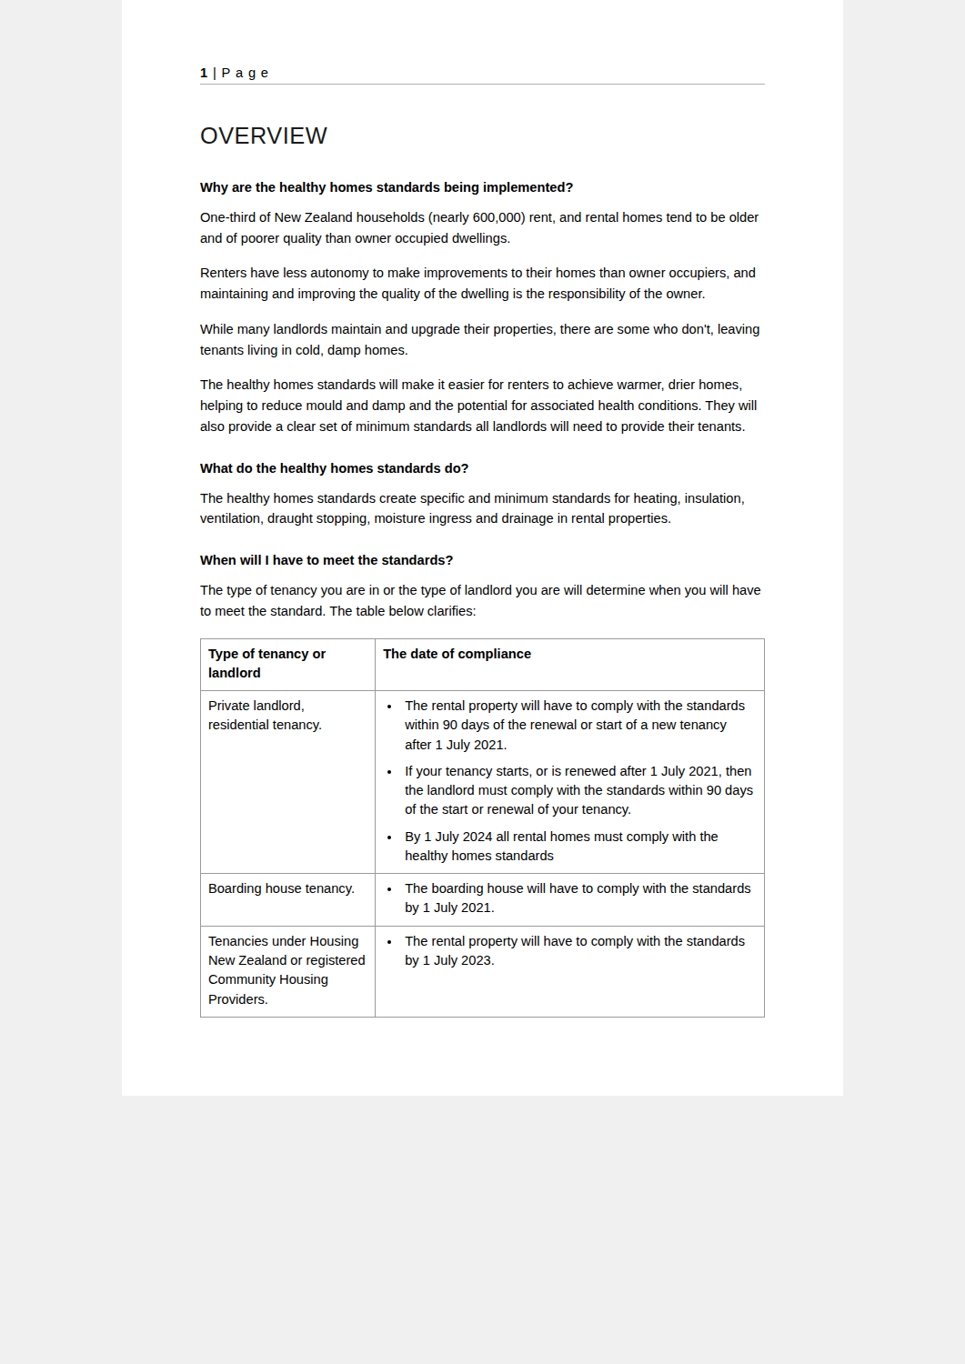1 | P a g e
OVERVIEW
Why are the healthy homes standards being implemented?
One-third of New Zealand households (nearly 600,000) rent, and rental homes tend to be older and of poorer quality than owner occupied dwellings.
Renters have less autonomy to make improvements to their homes than owner occupiers, and maintaining and improving the quality of the dwelling is the responsibility of the owner.
While many landlords maintain and upgrade their properties, there are some who don't, leaving tenants living in cold, damp homes.
The healthy homes standards will make it easier for renters to achieve warmer, drier homes, helping to reduce mould and damp and the potential for associated health conditions. They will also provide a clear set of minimum standards all landlords will need to provide their tenants.
What do the healthy homes standards do?
The healthy homes standards create specific and minimum standards for heating, insulation, ventilation, draught stopping, moisture ingress and drainage in rental properties.
When will I have to meet the standards?
The type of tenancy you are in or the type of landlord you are will determine when you will have to meet the standard. The table below clarifies:
| Type of tenancy or landlord | The date of compliance |
| --- | --- |
| Private landlord, residential tenancy. | The rental property will have to comply with the standards within 90 days of the renewal or start of a new tenancy after 1 July 2021. If your tenancy starts, or is renewed after 1 July 2021, then the landlord must comply with the standards within 90 days of the start or renewal of your tenancy. By 1 July 2024 all rental homes must comply with the healthy homes standards |
| Boarding house tenancy. | The boarding house will have to comply with the standards by 1 July 2021. |
| Tenancies under Housing New Zealand or registered Community Housing Providers. | The rental property will have to comply with the standards by 1 July 2023. |